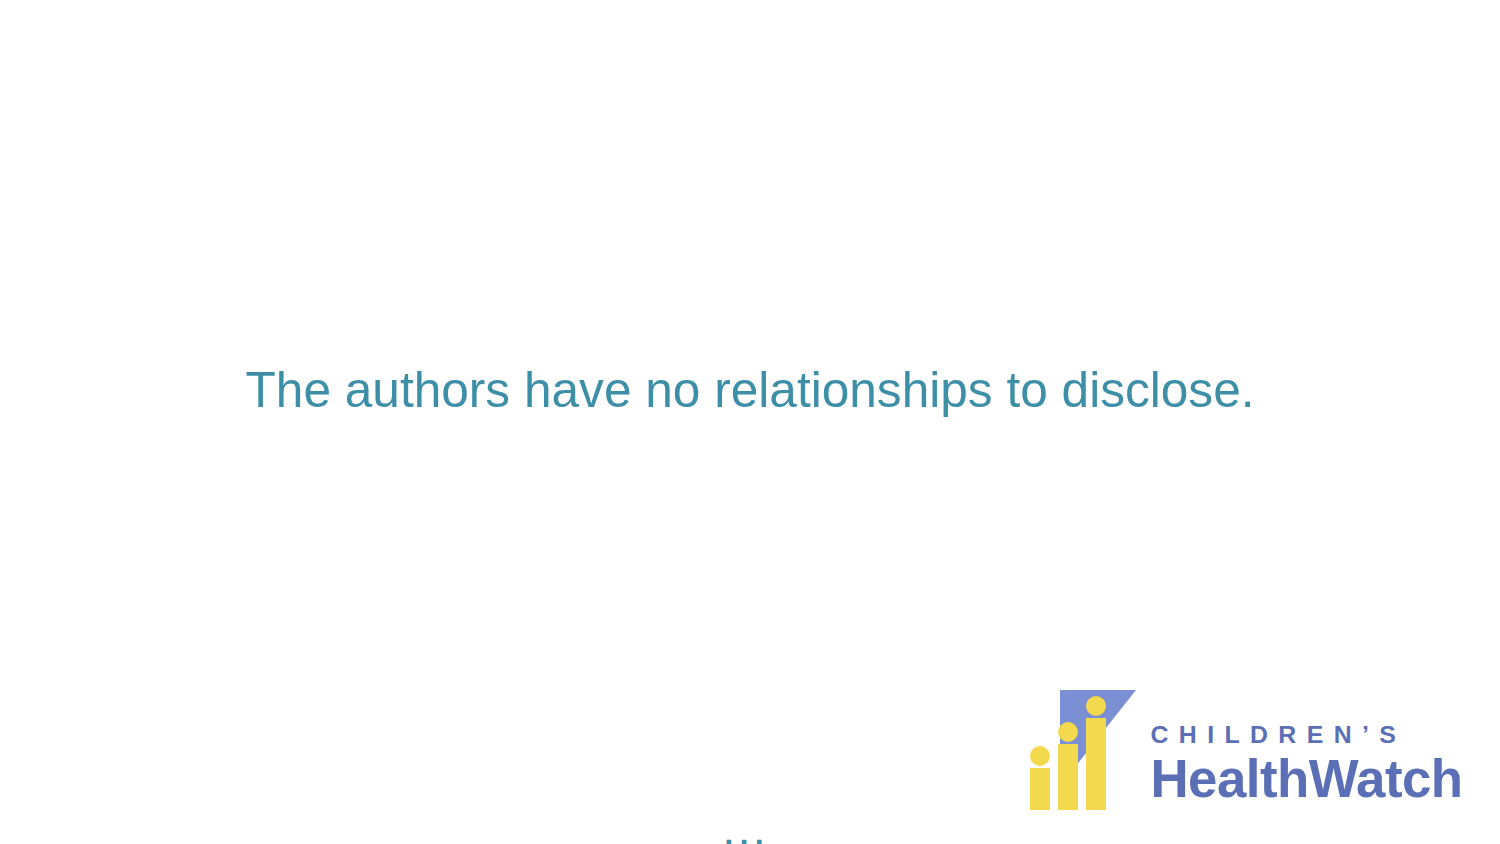The authors have no relationships to disclose.
CHILDREN’S HealthWatch
…